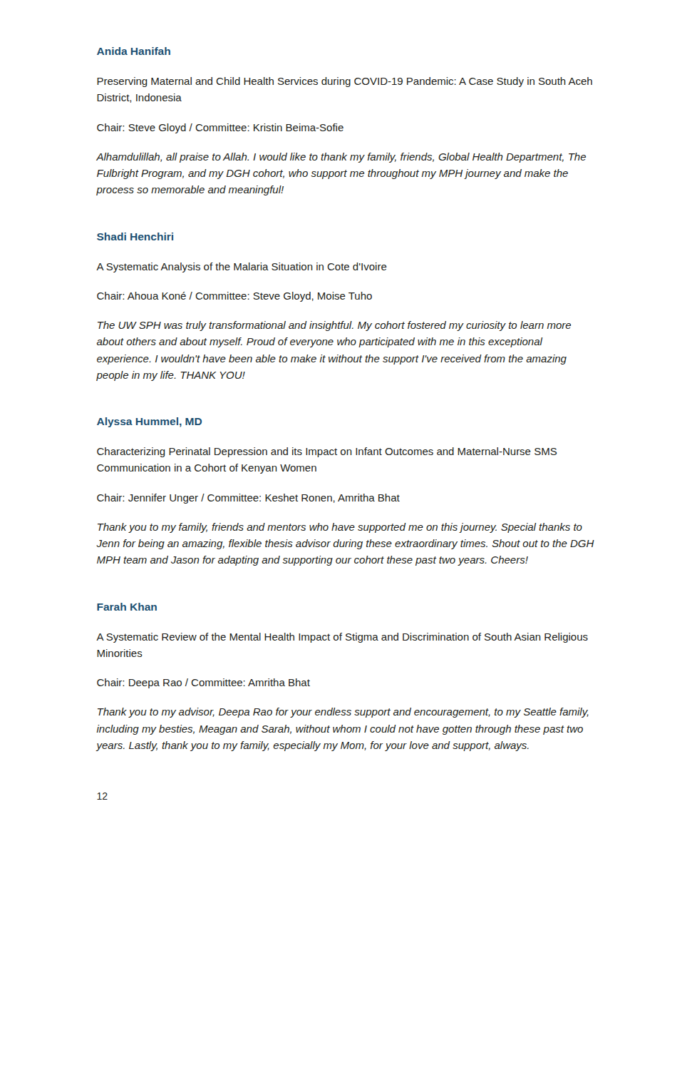Anida Hanifah
Preserving Maternal and Child Health Services during COVID-19 Pandemic: A Case Study in South Aceh District, Indonesia
Chair: Steve Gloyd / Committee: Kristin Beima-Sofie
Alhamdulillah, all praise to Allah. I would like to thank my family, friends, Global Health Department, The Fulbright Program, and my DGH cohort, who support me throughout my MPH journey and make the process so memorable and meaningful!
Shadi Henchiri
A Systematic Analysis of the Malaria Situation in Cote d'Ivoire
Chair: Ahoua Koné / Committee: Steve Gloyd, Moise Tuho
The UW SPH was truly transformational and insightful. My cohort fostered my curiosity to learn more about others and about myself. Proud of everyone who participated with me in this exceptional experience. I wouldn't have been able to make it without the support I've received from the amazing people in my life. THANK YOU!
Alyssa Hummel, MD
Characterizing Perinatal Depression and its Impact on Infant Outcomes and Maternal-Nurse SMS Communication in a Cohort of Kenyan Women
Chair: Jennifer Unger / Committee: Keshet Ronen, Amritha Bhat
Thank you to my family, friends and mentors who have supported me on this journey. Special thanks to Jenn for being an amazing, flexible thesis advisor during these extraordinary times. Shout out to the DGH MPH team and Jason for adapting and supporting our cohort these past two years. Cheers!
Farah Khan
A Systematic Review of the Mental Health Impact of Stigma and Discrimination of South Asian Religious Minorities
Chair: Deepa Rao / Committee: Amritha Bhat
Thank you to my advisor, Deepa Rao for your endless support and encouragement, to my Seattle family, including my besties, Meagan and Sarah, without whom I could not have gotten through these past two years. Lastly, thank you to my family, especially my Mom, for your love and support, always.
12